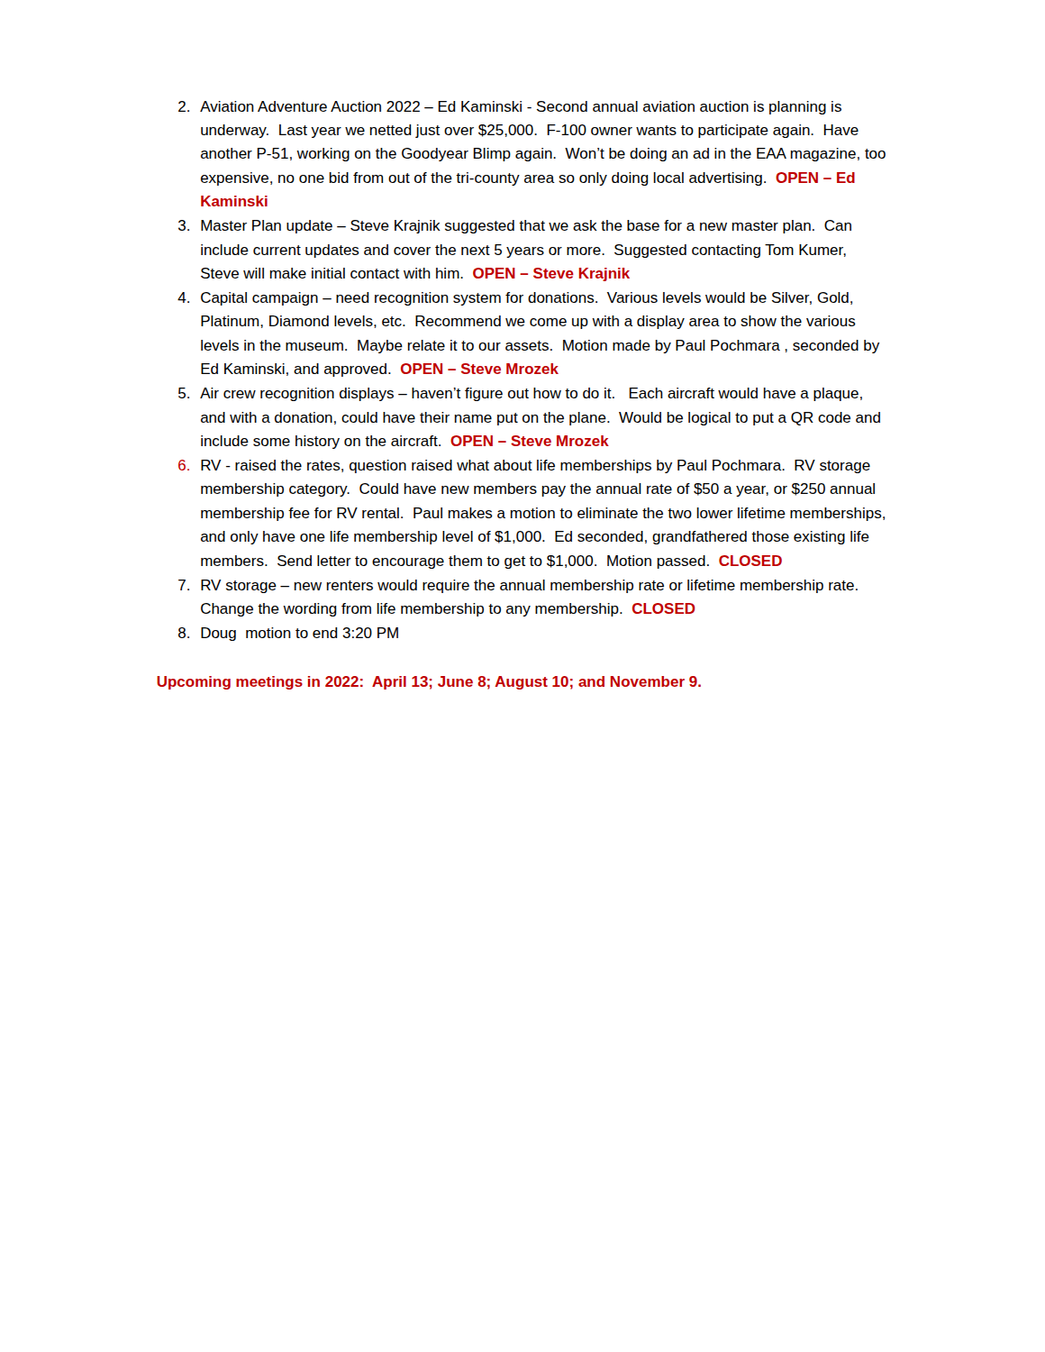Aviation Adventure Auction 2022 – Ed Kaminski - Second annual aviation auction is planning is underway. Last year we netted just over $25,000. F-100 owner wants to participate again. Have another P-51, working on the Goodyear Blimp again. Won’t be doing an ad in the EAA magazine, too expensive, no one bid from out of the tri-county area so only doing local advertising. OPEN – Ed Kaminski
Master Plan update – Steve Krajnik suggested that we ask the base for a new master plan. Can include current updates and cover the next 5 years or more. Suggested contacting Tom Kumer, Steve will make initial contact with him. OPEN – Steve Krajnik
Capital campaign – need recognition system for donations. Various levels would be Silver, Gold, Platinum, Diamond levels, etc. Recommend we come up with a display area to show the various levels in the museum. Maybe relate it to our assets. Motion made by Paul Pochmara , seconded by Ed Kaminski, and approved. OPEN – Steve Mrozek
Air crew recognition displays – haven’t figure out how to do it. Each aircraft would have a plaque, and with a donation, could have their name put on the plane. Would be logical to put a QR code and include some history on the aircraft. OPEN – Steve Mrozek
RV - raised the rates, question raised what about life memberships by Paul Pochmara. RV storage membership category. Could have new members pay the annual rate of $50 a year, or $250 annual membership fee for RV rental. Paul makes a motion to eliminate the two lower lifetime memberships, and only have one life membership level of $1,000. Ed seconded, grandfathered those existing life members. Send letter to encourage them to get to $1,000. Motion passed. CLOSED
RV storage – new renters would require the annual membership rate or lifetime membership rate. Change the wording from life membership to any membership. CLOSED
Doug motion to end 3:20 PM
Upcoming meetings in 2022: April 13; June 8; August 10; and November 9.